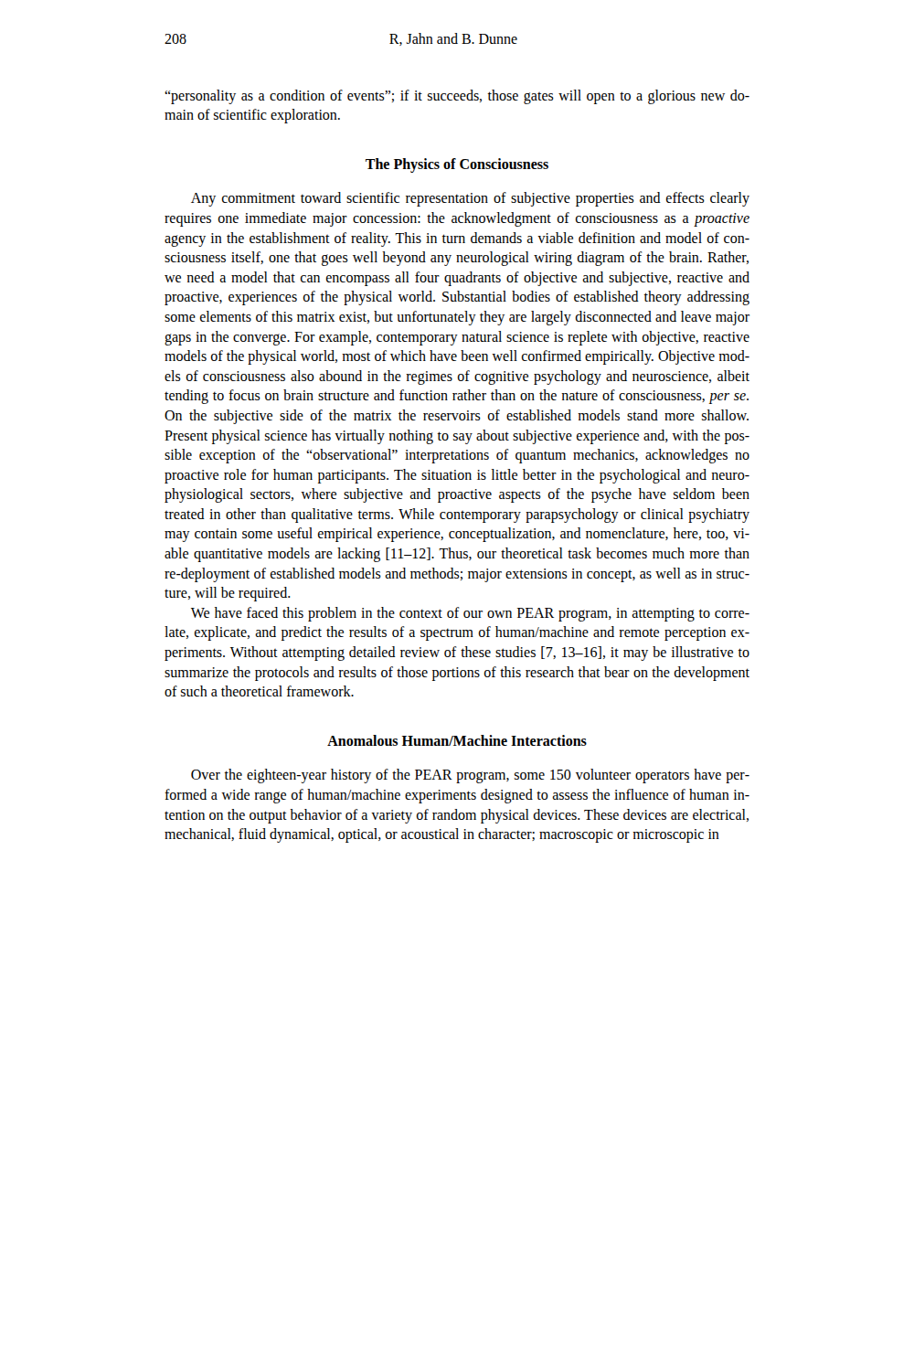208 R, Jahn and B. Dunne
“personality as a condition of events”; if it succeeds, those gates will open to a glorious new domain of scientific exploration.
The Physics of Consciousness
Any commitment toward scientific representation of subjective properties and effects clearly requires one immediate major concession: the acknowledgment of consciousness as a proactive agency in the establishment of reality. This in turn demands a viable definition and model of consciousness itself, one that goes well beyond any neurological wiring diagram of the brain. Rather, we need a model that can encompass all four quadrants of objective and subjective, reactive and proactive, experiences of the physical world. Substantial bodies of established theory addressing some elements of this matrix exist, but unfortunately they are largely disconnected and leave major gaps in the converge. For example, contemporary natural science is replete with objective, reactive models of the physical world, most of which have been well confirmed empirically. Objective models of consciousness also abound in the regimes of cognitive psychology and neuroscience, albeit tending to focus on brain structure and function rather than on the nature of consciousness, per se. On the subjective side of the matrix the reservoirs of established models stand more shallow. Present physical science has virtually nothing to say about subjective experience and, with the possible exception of the “observational” interpretations of quantum mechanics, acknowledges no proactive role for human participants. The situation is little better in the psychological and neurophysiological sectors, where subjective and proactive aspects of the psyche have seldom been treated in other than qualitative terms. While contemporary parapsychology or clinical psychiatry may contain some useful empirical experience, conceptualization, and nomenclature, here, too, viable quantitative models are lacking [11–12]. Thus, our theoretical task becomes much more than re-deployment of established models and methods; major extensions in concept, as well as in structure, will be required.
We have faced this problem in the context of our own PEAR program, in attempting to correlate, explicate, and predict the results of a spectrum of human/machine and remote perception experiments. Without attempting detailed review of these studies [7, 13–16], it may be illustrative to summarize the protocols and results of those portions of this research that bear on the development of such a theoretical framework.
Anomalous Human/Machine Interactions
Over the eighteen-year history of the PEAR program, some 150 volunteer operators have performed a wide range of human/machine experiments designed to assess the influence of human intention on the output behavior of a variety of random physical devices. These devices are electrical, mechanical, fluid dynamical, optical, or acoustical in character; macroscopic or microscopic in